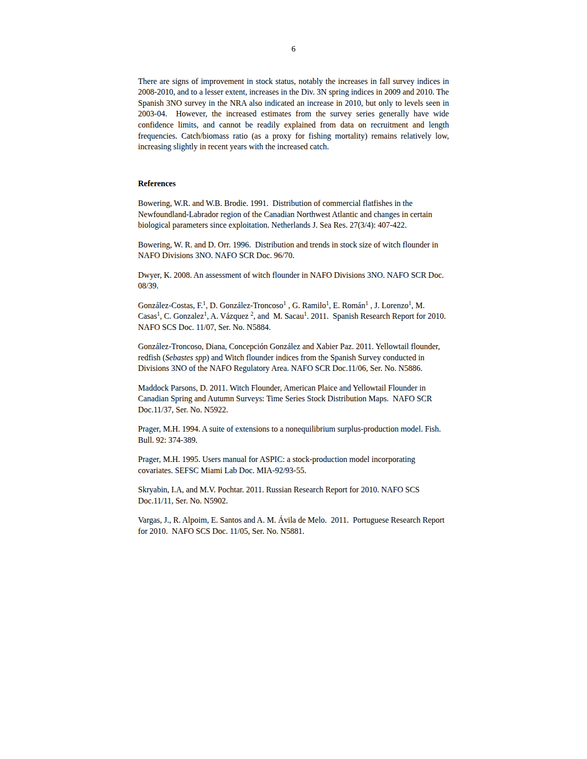6
There are signs of improvement in stock status, notably the increases in fall survey indices in 2008-2010, and to a lesser extent, increases in the Div. 3N spring indices in 2009 and 2010. The Spanish 3NO survey in the NRA also indicated an increase in 2010, but only to levels seen in 2003-04. However, the increased estimates from the survey series generally have wide confidence limits, and cannot be readily explained from data on recruitment and length frequencies. Catch/biomass ratio (as a proxy for fishing mortality) remains relatively low, increasing slightly in recent years with the increased catch.
References
Bowering, W.R. and W.B. Brodie. 1991. Distribution of commercial flatfishes in the Newfoundland-Labrador region of the Canadian Northwest Atlantic and changes in certain biological parameters since exploitation. Netherlands J. Sea Res. 27(3/4): 407-422.
Bowering, W. R. and D. Orr. 1996. Distribution and trends in stock size of witch flounder in NAFO Divisions 3NO. NAFO SCR Doc. 96/70.
Dwyer, K. 2008. An assessment of witch flounder in NAFO Divisions 3NO. NAFO SCR Doc. 08/39.
González-Costas, F.1, D. González-Troncoso1 , G. Ramilo1, E. Román1 , J. Lorenzo1, M. Casas1, C. Gonzalez1, A. Vázquez 2, and M. Sacau1. 2011. Spanish Research Report for 2010. NAFO SCS Doc. 11/07, Ser. No. N5884.
González-Troncoso, Diana, Concepción González and Xabier Paz. 2011. Yellowtail flounder, redfish (Sebastes spp) and Witch flounder indices from the Spanish Survey conducted in Divisions 3NO of the NAFO Regulatory Area. NAFO SCR Doc.11/06, Ser. No. N5886.
Maddock Parsons, D. 2011. Witch Flounder, American Plaice and Yellowtail Flounder in Canadian Spring and Autumn Surveys: Time Series Stock Distribution Maps. NAFO SCR Doc.11/37, Ser. No. N5922.
Prager, M.H. 1994. A suite of extensions to a nonequilibrium surplus-production model. Fish. Bull. 92: 374-389.
Prager, M.H. 1995. Users manual for ASPIC: a stock-production model incorporating covariates. SEFSC Miami Lab Doc. MIA-92/93-55.
Skryabin, I.A, and M.V. Pochtar. 2011. Russian Research Report for 2010. NAFO SCS Doc.11/11, Ser. No. N5902.
Vargas, J., R. Alpoim, E. Santos and A. M. Ávila de Melo. 2011. Portuguese Research Report for 2010. NAFO SCS Doc. 11/05, Ser. No. N5881.